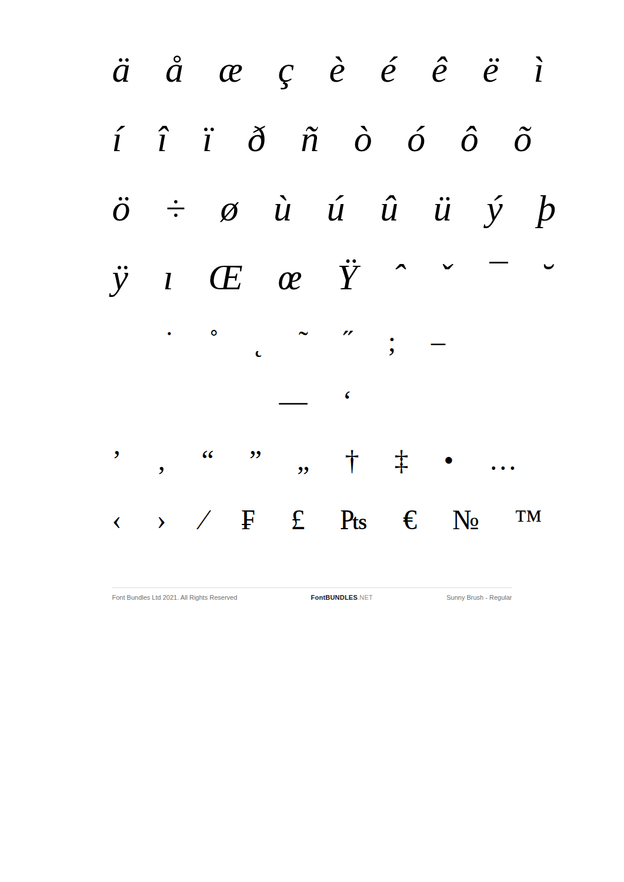ä å æ ç è é ê ë ì í î ï ð ñ ò ó ô õ ö ÷ ø ù ú û ü ý þ ÿ ı Œ œ Ÿ ˆ ˇ ¯ ˘
˙ ˚ ˛ ˜ ˝ ; – — ‘ ’ ‚ “ ” „ † ‡ • … ‹ › ⁄ ₣ £ ₧ € № ™
Font Bundles Ltd 2021. All Rights Reserved FontBUNDLES.NET Sunny Brush - Regular